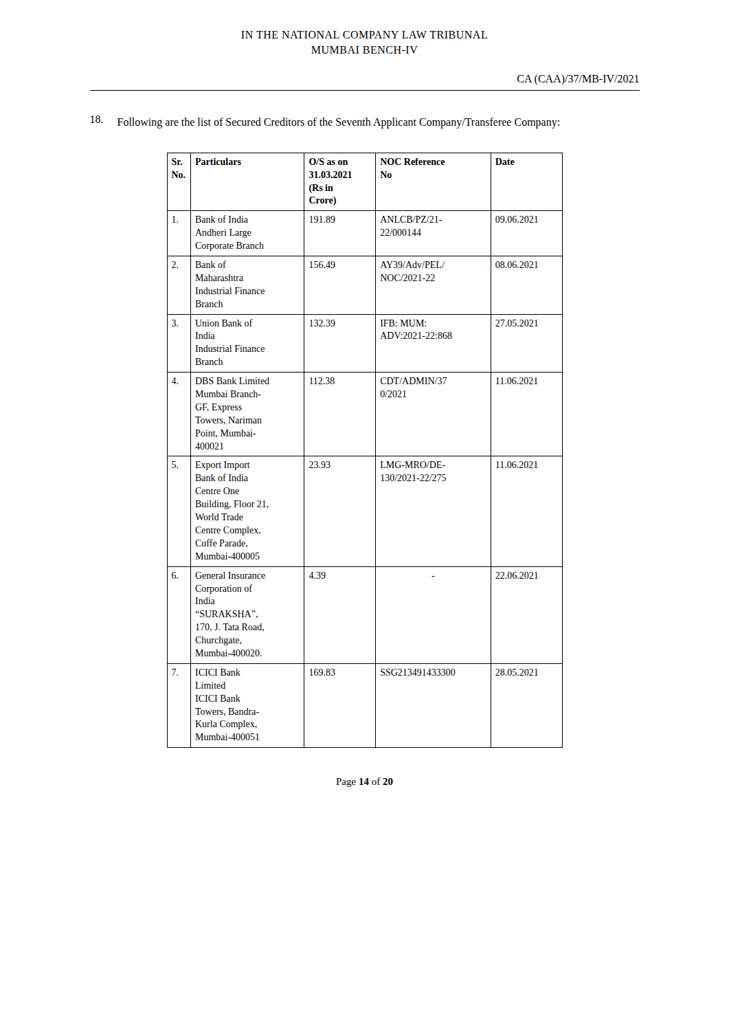IN THE NATIONAL COMPANY LAW TRIBUNAL
MUMBAI BENCH-IV
CA (CAA)/37/MB-IV/2021
18.
Following are the list of Secured Creditors of the Seventh Applicant Company/Transferee Company:
| Sr. No. | Particulars | O/S as on 31.03.2021 (Rs in Crore) | NOC Reference No | Date |
| --- | --- | --- | --- | --- |
| 1. | Bank of India Andheri Large Corporate Branch | 191.89 | ANLCB/PZ/21- 22/000144 | 09.06.2021 |
| 2. | Bank of Maharashtra Industrial Finance Branch | 156.49 | AY39/Adv/PEL/ NOC/2021-22 | 08.06.2021 |
| 3. | Union Bank of India Industrial Finance Branch | 132.39 | IFB: MUM: ADV:2021-22:868 | 27.05.2021 |
| 4. | DBS Bank Limited Mumbai Branch- GF, Express Towers, Nariman Point, Mumbai- 400021 | 112.38 | CDT/ADMIN/37 0/2021 | 11.06.2021 |
| 5. | Export Import Bank of India Centre One Building, Floor 21, World Trade Centre Complex, Cuffe Parade, Mumbai-400005 | 23.93 | LMG-MRO/DE- 130/2021-22/275 | 11.06.2021 |
| 6. | General Insurance Corporation of India “SURAKSHA”, 170, J. Tata Road, Churchgate, Mumbai-400020. | 4.39 | - | 22.06.2021 |
| 7. | ICICI Bank Limited ICICI Bank Towers, Bandra- Kurla Complex, Mumbai-400051 | 169.83 | SSG213491433300 | 28.05.2021 |
Page 14 of 20